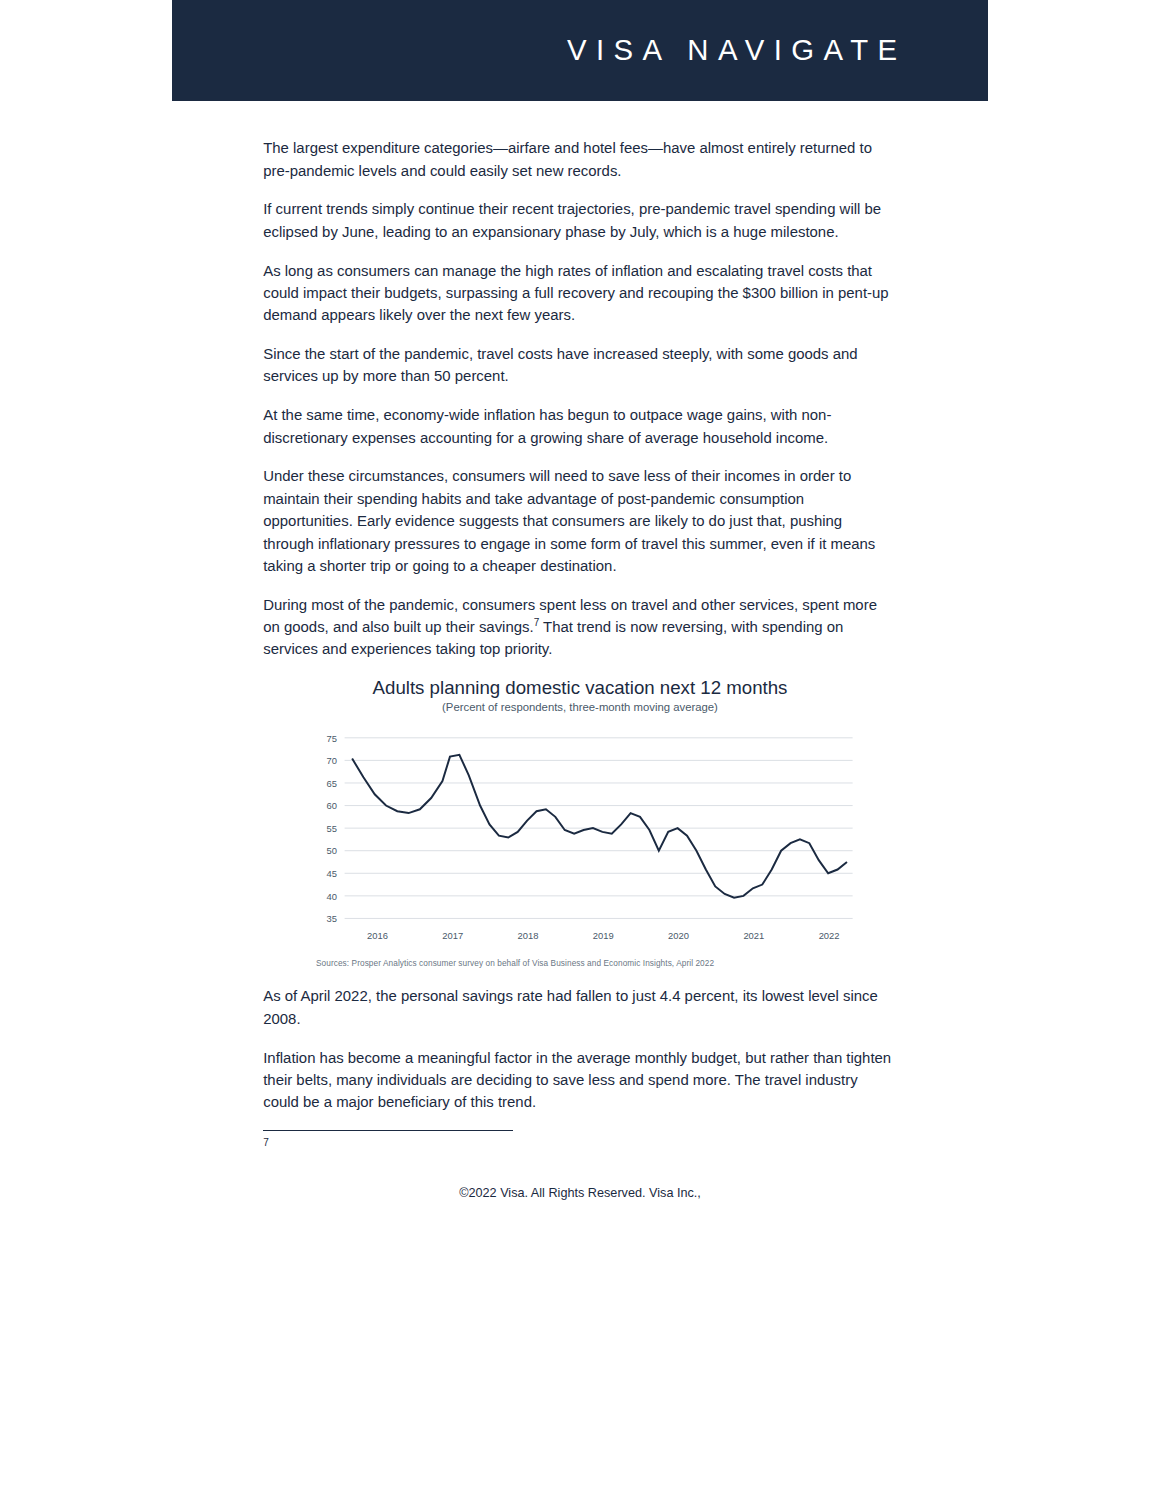VISA NAVIGATE
The largest expenditure categories—airfare and hotel fees—have almost entirely returned to pre-pandemic levels and could easily set new records.
If current trends simply continue their recent trajectories, pre-pandemic travel spending will be eclipsed by June, leading to an expansionary phase by July, which is a huge milestone.
As long as consumers can manage the high rates of inflation and escalating travel costs that could impact their budgets, surpassing a full recovery and recouping the $300 billion in pent-up demand appears likely over the next few years.
Since the start of the pandemic, travel costs have increased steeply, with some goods and services up by more than 50 percent.
At the same time, economy-wide inflation has begun to outpace wage gains, with non-discretionary expenses accounting for a growing share of average household income.
Under these circumstances, consumers will need to save less of their incomes in order to maintain their spending habits and take advantage of post-pandemic consumption opportunities. Early evidence suggests that consumers are likely to do just that, pushing through inflationary pressures to engage in some form of travel this summer, even if it means taking a shorter trip or going to a cheaper destination.
During most of the pandemic, consumers spent less on travel and other services, spent more on goods, and also built up their savings.7 That trend is now reversing, with spending on services and experiences taking top priority.
Adults planning domestic vacation next 12 months
(Percent of respondents, three-month moving average)
75 70 65 60 55 50 45 40 35 2016 2017 2018 2019 2020 2021 2022
Sources: Prosper Analytics consumer survey on behalf of Visa Business and Economic Insights, April 2022
As of April 2022, the personal savings rate had fallen to just 4.4 percent, its lowest level since 2008.
Inflation has become a meaningful factor in the average monthly budget, but rather than tighten their belts, many individuals are deciding to save less and spend more. The travel industry could be a major beneficiary of this trend.
7
©2022 Visa. All Rights Reserved. Visa Inc.,